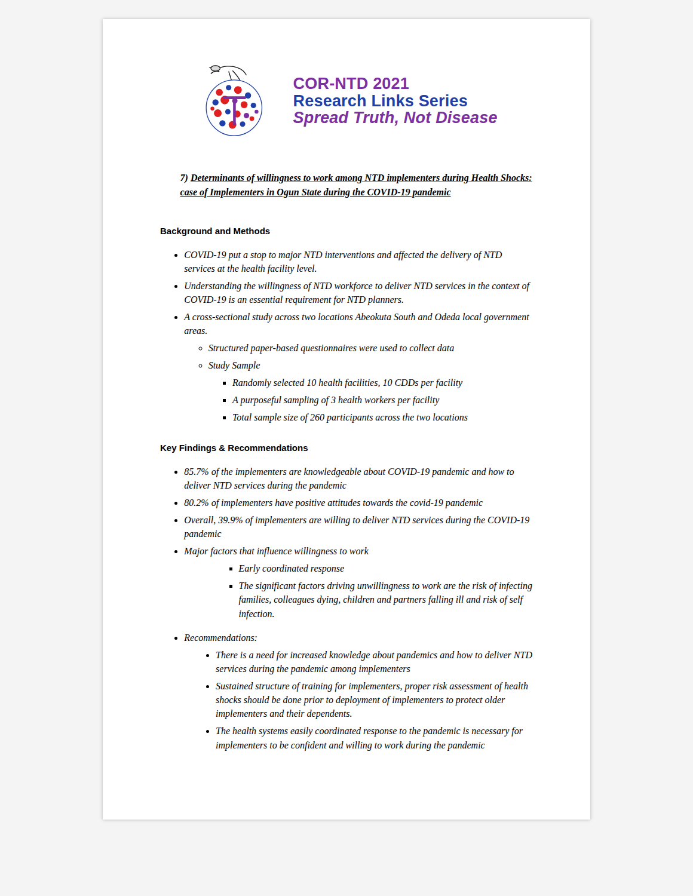COR-NTD 2021
Research Links Series
Spread Truth, Not Disease
7) Determinants of willingness to work among NTD implementers during Health Shocks: case of Implementers in Ogun State during the COVID-19 pandemic
Background and Methods
COVID-19 put a stop to major NTD interventions and affected the delivery of NTD services at the health facility level.
Understanding the willingness of NTD workforce to deliver NTD services in the context of COVID-19 is an essential requirement for NTD planners.
A cross-sectional study across two locations Abeokuta South and Odeda local government areas.
Structured paper-based questionnaires were used to collect data
Study Sample
Randomly selected 10 health facilities, 10 CDDs per facility
A purposeful sampling of 3 health workers per facility
Total sample size of 260 participants across the two locations
Key Findings & Recommendations
85.7% of the implementers are knowledgeable about COVID-19 pandemic and how to deliver NTD services during the pandemic
80.2% of implementers have positive attitudes towards the covid-19 pandemic
Overall, 39.9% of implementers are willing to deliver NTD services during the COVID-19 pandemic
Major factors that influence willingness to work
Early coordinated response
The significant factors driving unwillingness to work are the risk of infecting families, colleagues dying, children and partners falling ill and risk of self infection.
Recommendations:
There is a need for increased knowledge about pandemics and how to deliver NTD services during the pandemic among implementers
Sustained structure of training for implementers, proper risk assessment of health shocks should be done prior to deployment of implementers to protect older implementers and their dependents.
The health systems easily coordinated response to the pandemic is necessary for implementers to be confident and willing to work during the pandemic